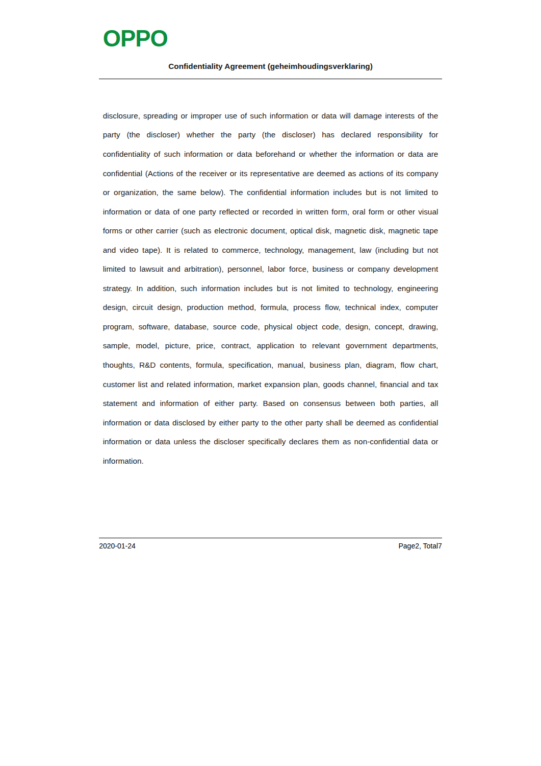OPPO
Confidentiality Agreement (geheimhoudingsverklaring)
disclosure, spreading or improper use of such information or data will damage interests of the party (the discloser) whether the party (the discloser) has declared responsibility for confidentiality of such information or data beforehand or whether the information or data are confidential (Actions of the receiver or its representative are deemed as actions of its company or organization, the same below). The confidential information includes but is not limited to information or data of one party reflected or recorded in written form, oral form or other visual forms or other carrier (such as electronic document, optical disk, magnetic disk, magnetic tape and video tape). It is related to commerce, technology, management, law (including but not limited to lawsuit and arbitration), personnel, labor force, business or company development strategy. In addition, such information includes but is not limited to technology, engineering design, circuit design, production method, formula, process flow, technical index, computer program, software, database, source code, physical object code, design, concept, drawing, sample, model, picture, price, contract, application to relevant government departments, thoughts, R&D contents, formula, specification, manual, business plan, diagram, flow chart, customer list and related information, market expansion plan, goods channel, financial and tax statement and information of either party. Based on consensus between both parties, all information or data disclosed by either party to the other party shall be deemed as confidential information or data unless the discloser specifically declares them as non-confidential data or information.
2020-01-24 Page2, Total7